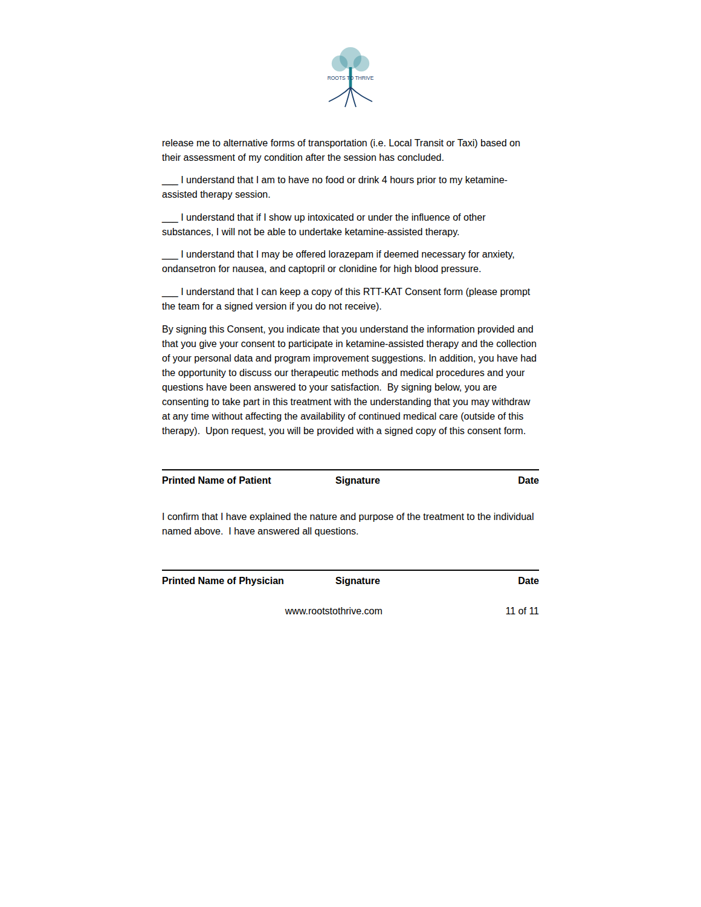release me to alternative forms of transportation (i.e. Local Transit or Taxi) based on their assessment of my condition after the session has concluded.
___ I understand that I am to have no food or drink 4 hours prior to my ketamine-assisted therapy session.
___ I understand that if I show up intoxicated or under the influence of other substances, I will not be able to undertake ketamine-assisted therapy.
___ I understand that I may be offered lorazepam if deemed necessary for anxiety, ondansetron for nausea, and captopril or clonidine for high blood pressure.
___ I understand that I can keep a copy of this RTT-KAT Consent form (please prompt the team for a signed version if you do not receive).
By signing this Consent, you indicate that you understand the information provided and that you give your consent to participate in ketamine-assisted therapy and the collection of your personal data and program improvement suggestions. In addition, you have had the opportunity to discuss our therapeutic methods and medical procedures and your questions have been answered to your satisfaction. By signing below, you are consenting to take part in this treatment with the understanding that you may withdraw at any time without affecting the availability of continued medical care (outside of this therapy). Upon request, you will be provided with a signed copy of this consent form.
Printed Name of Patient Signature Date
I confirm that I have explained the nature and purpose of the treatment to the individual named above. I have answered all questions.
Printed Name of Physician Signature Date
www.rootstothrive.com 11 of 11